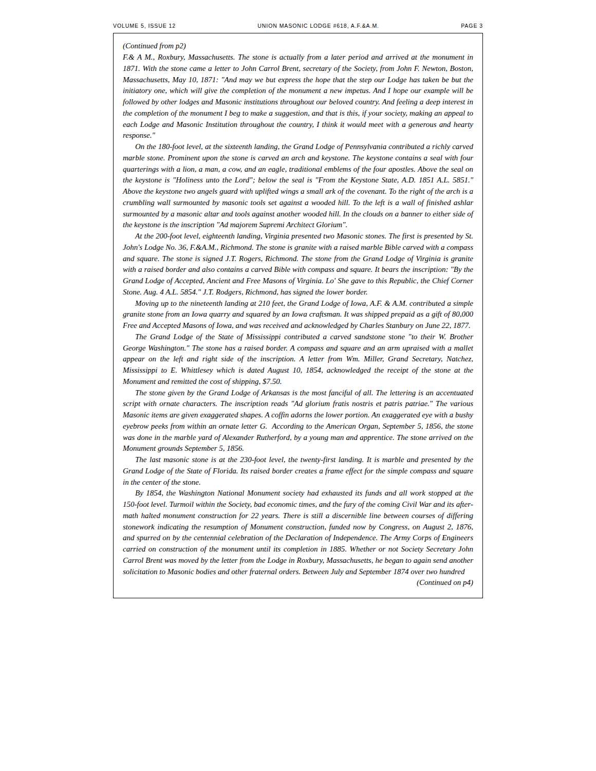Volume 5, Issue 12
Union Masonic Lodge #618, A.F.&A.M.
Page 3
(Continued from p2)
F.& A M., Roxbury, Massachusetts. The stone is actually from a later period and arrived at the monument in 1871. With the stone came a letter to John Carrol Brent, secretary of the Society, from John F. Newton, Boston, Massachusetts, May 10, 1871: "And may we but express the hope that the step our Lodge has taken be but the initiatory one, which will give the completion of the monument a new impetus. And I hope our example will be followed by other lodges and Masonic institutions throughout our beloved country. And feeling a deep interest in the completion of the monument I beg to make a suggestion, and that is this, if your society, making an appeal to each Lodge and Masonic Institution throughout the country, I think it would meet with a generous and hearty response."
On the 180-foot level, at the sixteenth landing, the Grand Lodge of Pennsylvania contributed a richly carved marble stone. Prominent upon the stone is carved an arch and keystone. The keystone contains a seal with four quarterings with a lion, a man, a cow, and an eagle, traditional emblems of the four apostles. Above the seal on the keystone is "Holiness unto the Lord"; below the seal is "From the Keystone State, A.D. 1851 A.L. 5851." Above the keystone two angels guard with uplifted wings a small ark of the covenant. To the right of the arch is a crumbling wall surmounted by masonic tools set against a wooded hill. To the left is a wall of finished ashlar surmounted by a masonic altar and tools against another wooded hill. In the clouds on a banner to either side of the keystone is the inscription "Ad majorem Supremi Architect Glorium".
At the 200-foot level, eighteenth landing, Virginia presented two Masonic stones. The first is presented by St. John's Lodge No. 36, F.&A.M., Richmond. The stone is granite with a raised marble Bible carved with a compass and square. The stone is signed J.T. Rogers, Richmond. The stone from the Grand Lodge of Virginia is granite with a raised border and also contains a carved Bible with compass and square. It bears the inscription: "By the Grand Lodge of Accepted, Ancient and Free Masons of Virginia. Lo' She gave to this Republic, the Chief Corner Stone. Aug. 4 A.L. 5854." J.T. Rodgers, Richmond, has signed the lower border.
Moving up to the nineteenth landing at 210 feet, the Grand Lodge of Iowa, A.F. & A.M. contributed a simple granite stone from an Iowa quarry and squared by an Iowa craftsman. It was shipped prepaid as a gift of 80,000 Free and Accepted Masons of Iowa, and was received and acknowledged by Charles Stanbury on June 22, 1877.
The Grand Lodge of the State of Mississippi contributed a carved sandstone stone "to their W. Brother George Washington." The stone has a raised border. A compass and square and an arm upraised with a mallet appear on the left and right side of the inscription. A letter from Wm. Miller, Grand Secretary, Natchez, Mississippi to E. Whittlesey which is dated August 10, 1854, acknowledged the receipt of the stone at the Monument and remitted the cost of shipping, $7.50.
The stone given by the Grand Lodge of Arkansas is the most fanciful of all. The lettering is an accentuated script with ornate characters. The inscription reads "Ad glorium fratis nostris et patris patriae." The various Masonic items are given exaggerated shapes. A coffin adorns the lower portion. An exaggerated eye with a bushy eyebrow peeks from within an ornate letter G. According to the American Organ, September 5, 1856, the stone was done in the marble yard of Alexander Rutherford, by a young man and apprentice. The stone arrived on the Monument grounds September 5, 1856.
The last masonic stone is at the 230-foot level, the twenty-first landing. It is marble and presented by the Grand Lodge of the State of Florida. Its raised border creates a frame effect for the simple compass and square in the center of the stone.
By 1854, the Washington National Monument society had exhausted its funds and all work stopped at the 150-foot level. Turmoil within the Society, bad economic times, and the fury of the coming Civil War and its aftermath halted monument construction for 22 years. There is still a discernible line between courses of differing stonework indicating the resumption of Monument construction, funded now by Congress, on August 2, 1876, and spurred on by the centennial celebration of the Declaration of Independence. The Army Corps of Engineers carried on construction of the monument until its completion in 1885. Whether or not Society Secretary John Carrol Brent was moved by the letter from the Lodge in Roxbury, Massachusetts, he began to again send another solicitation to Masonic bodies and other fraternal orders. Between July and September 1874 over two hundred
(Continued on p4)